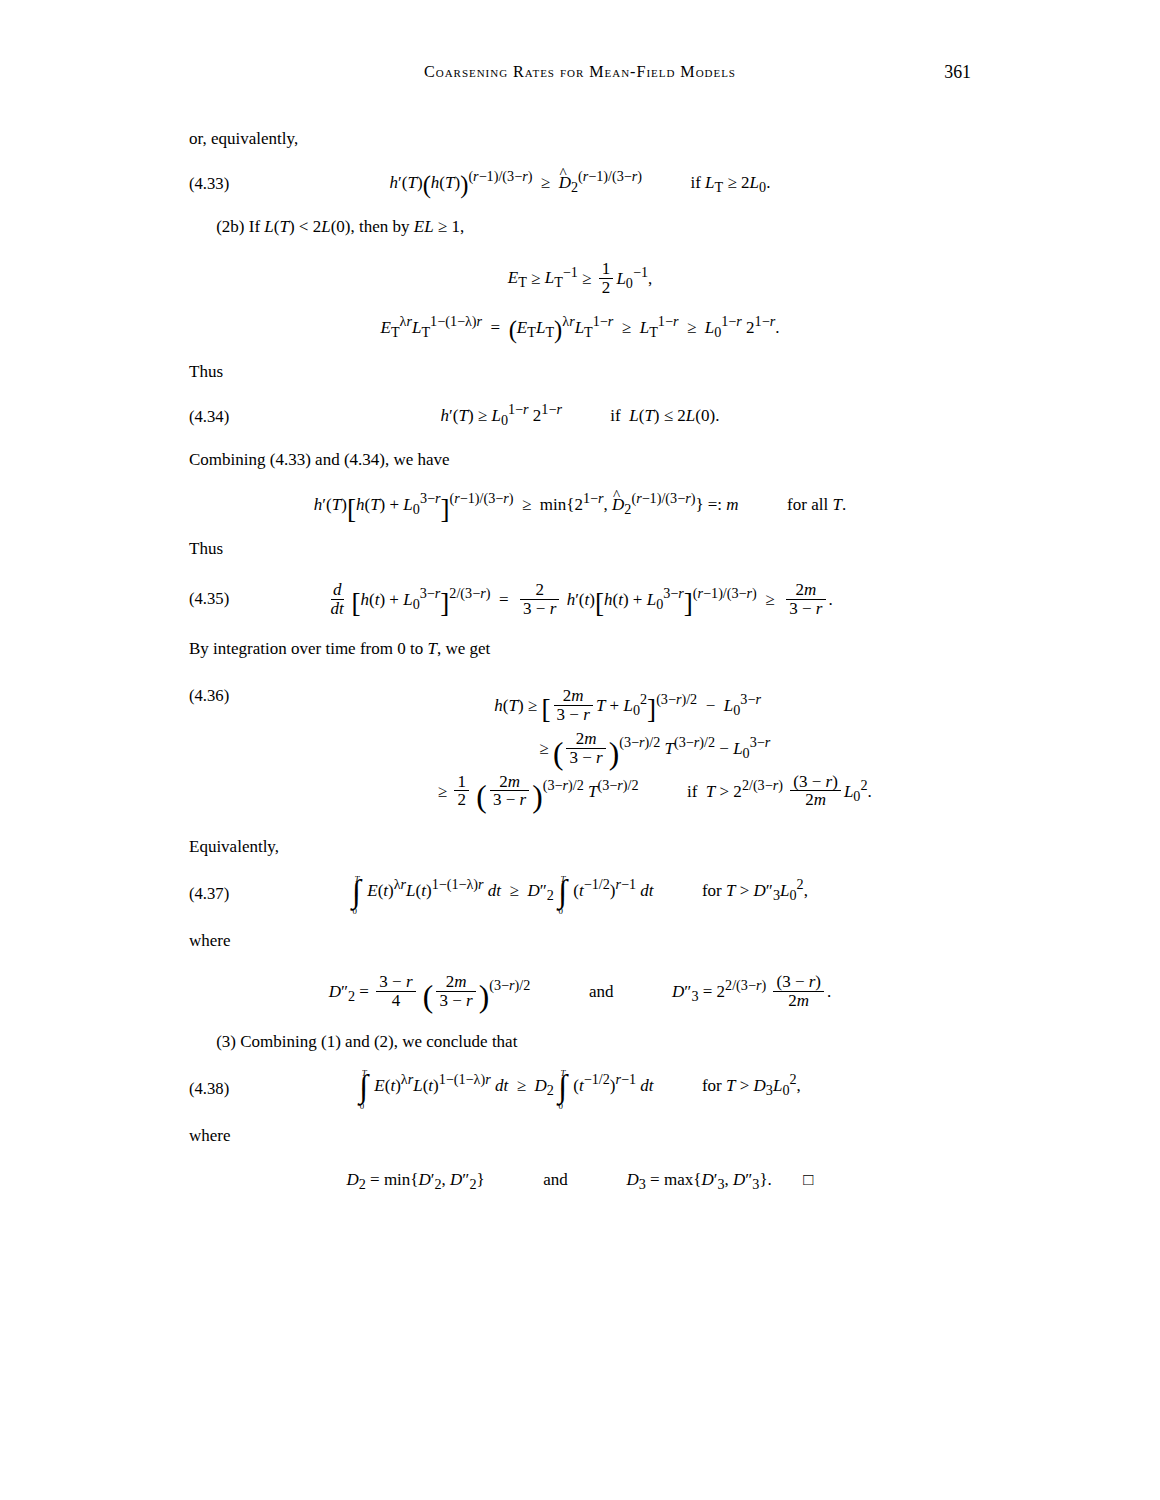Coarsening Rates for Mean-Field Models 361
or, equivalently,
(4.33)
h′(T)(h(T))(r−1)/(3−r) ≥ D2(r−1)/(3−r) if LT ≥ 2L0.
(2b) If L(T) < 2L(0), then by EL ≥ 1,
ET ≥ LT−1 ≥ 12 L0−1,
ETλrLT1−(1−λ)r = (ETLT)λrLT1−r ≥ LT1−r ≥ L01−r 21−r.
Thus
(4.34)
h′(T) ≥ L01−r 21−r if L(T) ≤ 2L(0).
Combining (4.33) and (4.34), we have
h′(T)[h(T) + L03−r](r−1)/(3−r) ≥ min{21−r, D2(r−1)/(3−r)} =: m for all T.
Thus
(4.35)
ddt [h(t) + L03−r]2/(3−r) = 23 − r h′(t)[h(t) + L03−r](r−1)/(3−r) ≥ 2m 3 − r.
By integration over time from 0 to T, we get
(4.36)
h(T) ≥ [2m 3 − r T + L02](3−r)/2 − L03−r ≥ (2m 3 − r)(3−r)/2 T(3−r)/2 − L03−r ≥ 12 (2m 3 − r)(3−r)/2 T(3−r)/2 if T > 22/(3−r) (3 − r) 2m L02.
Equivalently,
(4.37)
∫T 0 E(t)λrL(t)1−(1−λ)r dt ≥ D″2 ∫T 0 (t−1/2)r−1 dt for T > D″3L02,
where
D″2 = 3 − r 4 (2m 3 − r)(3−r)/2 and D″3 = 22/(3−r) (3 − r) 2m.
(3) Combining (1) and (2), we conclude that
(4.38)
∫T 0 E(t)λrL(t)1−(1−λ)r dt ≥ D2 ∫T 0 (t−1/2)r−1 dt for T > D3L02,
where
D2 = min{D′2, D″2} and D3 = max{D′3, D″3}. □